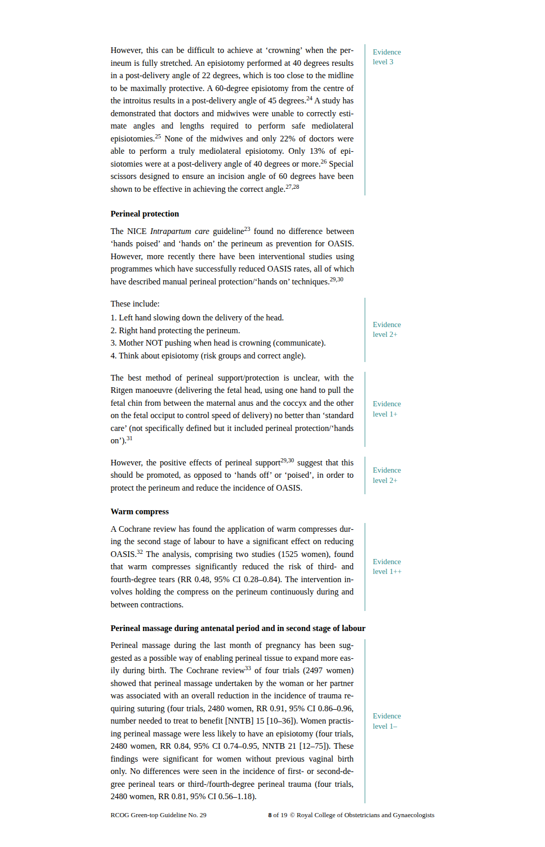However, this can be difficult to achieve at ‘crowning’ when the perineum is fully stretched. An episiotomy performed at 40 degrees results in a post-delivery angle of 22 degrees, which is too close to the midline to be maximally protective. A 60-degree episiotomy from the centre of the introitus results in a post-delivery angle of 45 degrees.24 A study has demonstrated that doctors and midwives were unable to correctly estimate angles and lengths required to perform safe mediolateral episiotomies.25 None of the midwives and only 22% of doctors were able to perform a truly mediolateral episiotomy. Only 13% of episiotomies were at a post-delivery angle of 40 degrees or more.26 Special scissors designed to ensure an incision angle of 60 degrees have been shown to be effective in achieving the correct angle.27,28
Evidence
level 3
Perineal protection
The NICE Intrapartum care guideline23 found no difference between ‘hands poised’ and ‘hands on’ the perineum as prevention for OASIS. However, more recently there have been interventional studies using programmes which have successfully reduced OASIS rates, all of which have described manual perineal protection/‘hands on’ techniques.29,30
These include:
1. Left hand slowing down the delivery of the head.
2. Right hand protecting the perineum.
3. Mother NOT pushing when head is crowning (communicate).
4. Think about episiotomy (risk groups and correct angle).
Evidence
level 2+
The best method of perineal support/protection is unclear, with the Ritgen manoeuvre (delivering the fetal head, using one hand to pull the fetal chin from between the maternal anus and the coccyx and the other on the fetal occiput to control speed of delivery) no better than ‘standard care’ (not specifically defined but it included perineal protection/‘hands on’).31
Evidence
level 1+
However, the positive effects of perineal support29,30 suggest that this should be promoted, as opposed to ‘hands off’ or ‘poised’, in order to protect the perineum and reduce the incidence of OASIS.
Evidence
level 2+
Warm compress
A Cochrane review has found the application of warm compresses during the second stage of labour to have a significant effect on reducing OASIS.32 The analysis, comprising two studies (1525 women), found that warm compresses significantly reduced the risk of third- and fourth-degree tears (RR 0.48, 95% CI 0.28–0.84). The intervention involves holding the compress on the perineum continuously during and between contractions.
Evidence
level 1++
Perineal massage during antenatal period and in second stage of labour
Perineal massage during the last month of pregnancy has been suggested as a possible way of enabling perineal tissue to expand more easily during birth. The Cochrane review33 of four trials (2497 women) showed that perineal massage undertaken by the woman or her partner was associated with an overall reduction in the incidence of trauma requiring suturing (four trials, 2480 women, RR 0.91, 95% CI 0.86–0.96, number needed to treat to benefit [NNTB] 15 [10–36]). Women practising perineal massage were less likely to have an episiotomy (four trials, 2480 women, RR 0.84, 95% CI 0.74–0.95, NNTB 21 [12–75]). These findings were significant for women without previous vaginal birth only. No differences were seen in the incidence of first- or second-degree perineal tears or third-/fourth-degree perineal trauma (four trials, 2480 women, RR 0.81, 95% CI 0.56–1.18).
Evidence
level 1–
RCOG Green-top Guideline No. 29
8 of 19
© Royal College of Obstetricians and Gynaecologists